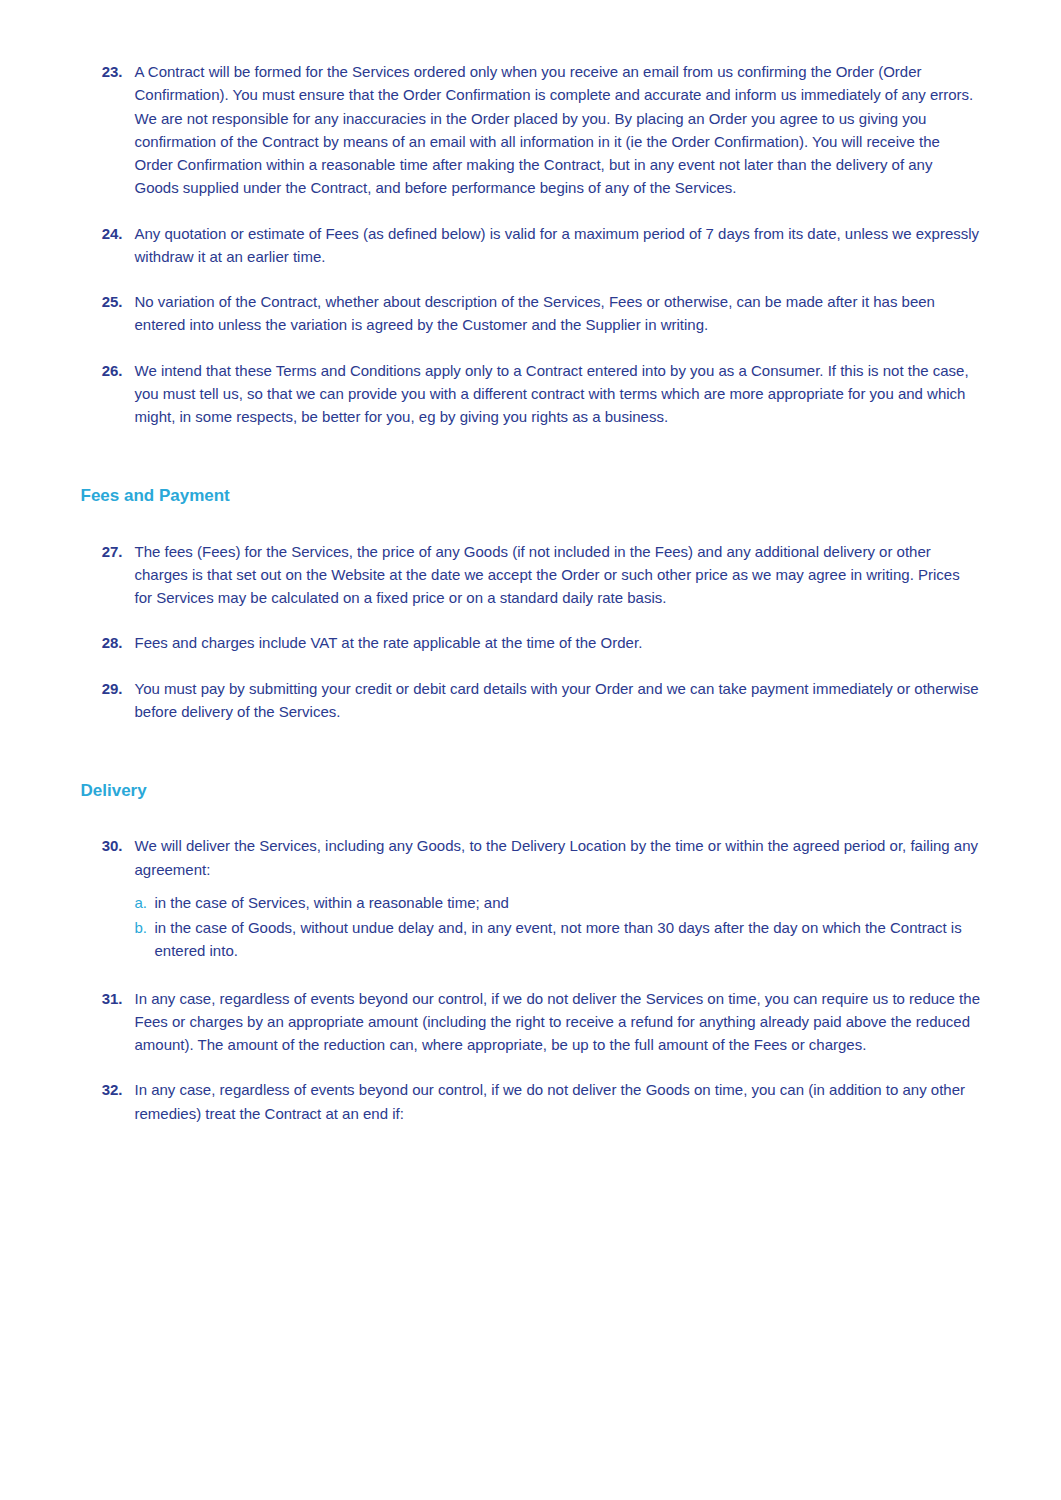23. A Contract will be formed for the Services ordered only when you receive an email from us confirming the Order (Order Confirmation). You must ensure that the Order Confirmation is complete and accurate and inform us immediately of any errors. We are not responsible for any inaccuracies in the Order placed by you. By placing an Order you agree to us giving you confirmation of the Contract by means of an email with all information in it (ie the Order Confirmation). You will receive the Order Confirmation within a reasonable time after making the Contract, but in any event not later than the delivery of any Goods supplied under the Contract, and before performance begins of any of the Services.
24. Any quotation or estimate of Fees (as defined below) is valid for a maximum period of 7 days from its date, unless we expressly withdraw it at an earlier time.
25. No variation of the Contract, whether about description of the Services, Fees or otherwise, can be made after it has been entered into unless the variation is agreed by the Customer and the Supplier in writing.
26. We intend that these Terms and Conditions apply only to a Contract entered into by you as a Consumer. If this is not the case, you must tell us, so that we can provide you with a different contract with terms which are more appropriate for you and which might, in some respects, be better for you, eg by giving you rights as a business.
Fees and Payment
27. The fees (Fees) for the Services, the price of any Goods (if not included in the Fees) and any additional delivery or other charges is that set out on the Website at the date we accept the Order or such other price as we may agree in writing. Prices for Services may be calculated on a fixed price or on a standard daily rate basis.
28. Fees and charges include VAT at the rate applicable at the time of the Order.
29. You must pay by submitting your credit or debit card details with your Order and we can take payment immediately or otherwise before delivery of the Services.
Delivery
30. We will deliver the Services, including any Goods, to the Delivery Location by the time or within the agreed period or, failing any agreement:
a. in the case of Services, within a reasonable time; and
b. in the case of Goods, without undue delay and, in any event, not more than 30 days after the day on which the Contract is entered into.
31. In any case, regardless of events beyond our control, if we do not deliver the Services on time, you can require us to reduce the Fees or charges by an appropriate amount (including the right to receive a refund for anything already paid above the reduced amount). The amount of the reduction can, where appropriate, be up to the full amount of the Fees or charges.
32. In any case, regardless of events beyond our control, if we do not deliver the Goods on time, you can (in addition to any other remedies) treat the Contract at an end if: